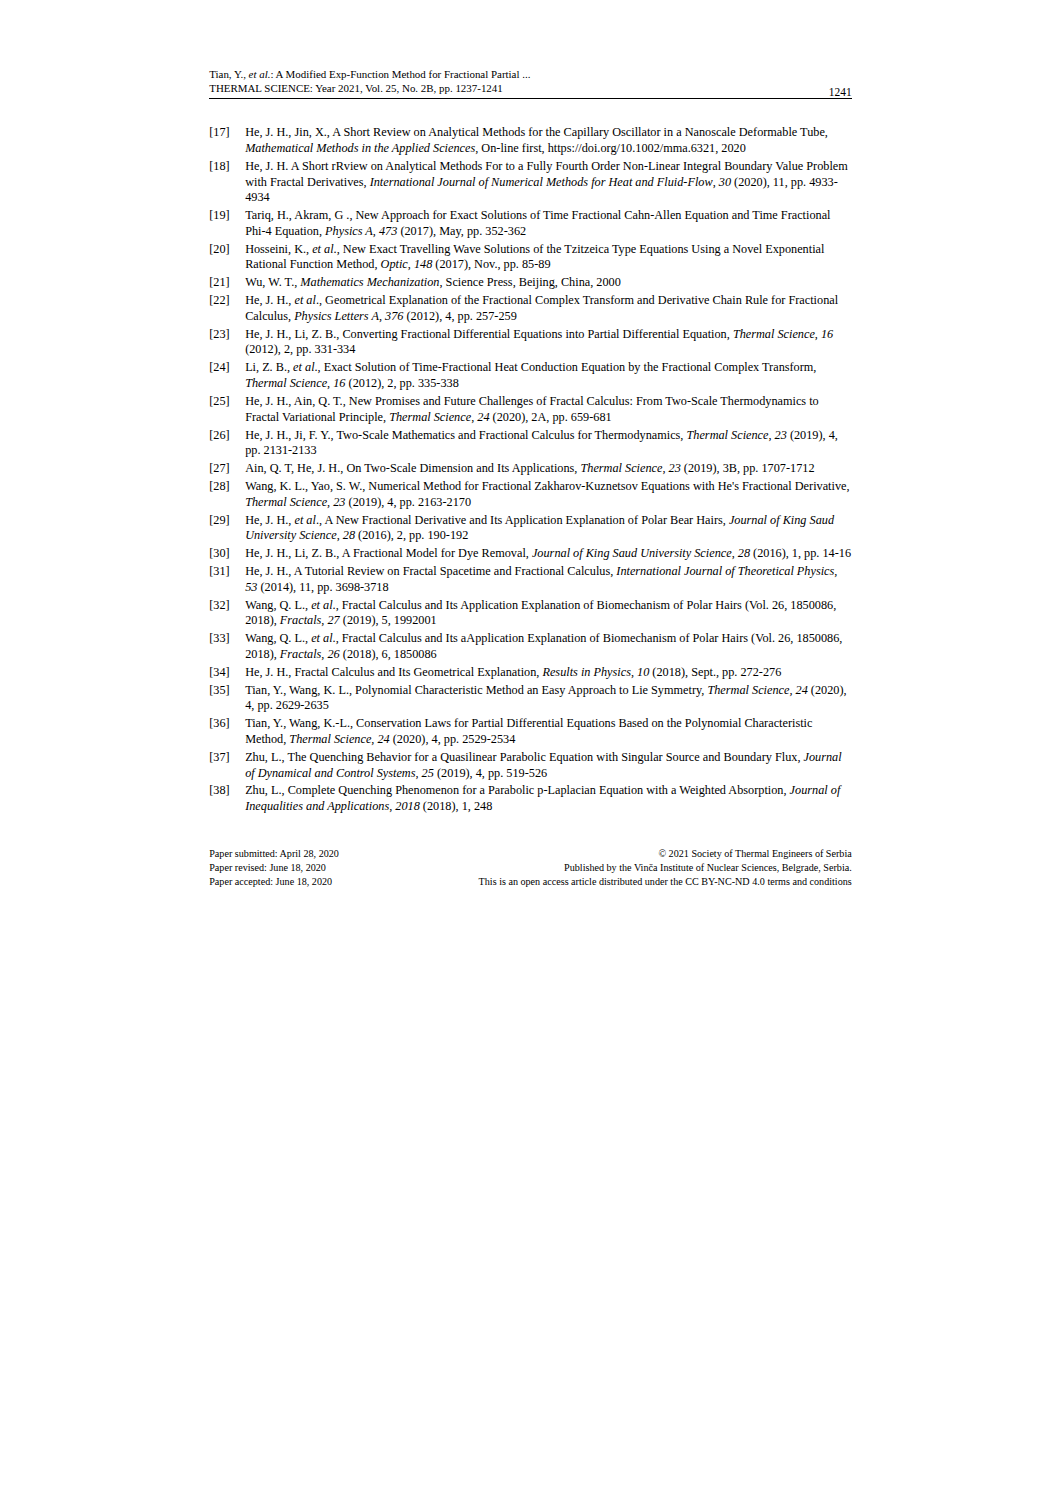Tian, Y., et al.: A Modified Exp-Function Method for Fractional Partial ... THERMAL SCIENCE: Year 2021, Vol. 25, No. 2B, pp. 1237-1241 1241
[17] He, J. H., Jin, X., A Short Review on Analytical Methods for the Capillary Oscillator in a Nanoscale Deformable Tube, Mathematical Methods in the Applied Sciences, On-line first, https://doi.org/10.1002/mma.6321, 2020
[18] He, J. H. A Short rRview on Analytical Methods For to a Fully Fourth Order Non-Linear Integral Boundary Value Problem with Fractal Derivatives, International Journal of Numerical Methods for Heat and Fluid-Flow, 30 (2020), 11, pp. 4933-4934
[19] Tariq, H., Akram, G ., New Approach for Exact Solutions of Time Fractional Cahn-Allen Equation and Time Fractional Phi-4 Equation, Physics A, 473 (2017), May, pp. 352-362
[20] Hosseini, K., et al., New Exact Travelling Wave Solutions of the Tzitzeica Type Equations Using a Novel Exponential Rational Function Method, Optic, 148 (2017), Nov., pp. 85-89
[21] Wu, W. T., Mathematics Mechanization, Science Press, Beijing, China, 2000
[22] He, J. H., et al., Geometrical Explanation of the Fractional Complex Transform and Derivative Chain Rule for Fractional Calculus, Physics Letters A, 376 (2012), 4, pp. 257-259
[23] He, J. H., Li, Z. B., Converting Fractional Differential Equations into Partial Differential Equation, Thermal Science, 16 (2012), 2, pp. 331-334
[24] Li, Z. B., et al., Exact Solution of Time-Fractional Heat Conduction Equation by the Fractional Complex Transform, Thermal Science, 16 (2012), 2, pp. 335-338
[25] He, J. H., Ain, Q. T., New Promises and Future Challenges of Fractal Calculus: From Two-Scale Thermodynamics to Fractal Variational Principle, Thermal Science, 24 (2020), 2A, pp. 659-681
[26] He, J. H., Ji, F. Y., Two-Scale Mathematics and Fractional Calculus for Thermodynamics, Thermal Science, 23 (2019), 4, pp. 2131-2133
[27] Ain, Q. T, He, J. H., On Two-Scale Dimension and Its Applications, Thermal Science, 23 (2019), 3B, pp. 1707-1712
[28] Wang, K. L., Yao, S. W., Numerical Method for Fractional Zakharov-Kuznetsov Equations with He's Fractional Derivative, Thermal Science, 23 (2019), 4, pp. 2163-2170
[29] He, J. H., et al., A New Fractional Derivative and Its Application Explanation of Polar Bear Hairs, Journal of King Saud University Science, 28 (2016), 2, pp. 190-192
[30] He, J. H., Li, Z. B., A Fractional Model for Dye Removal, Journal of King Saud University Science, 28 (2016), 1, pp. 14-16
[31] He, J. H., A Tutorial Review on Fractal Spacetime and Fractional Calculus, International Journal of Theoretical Physics, 53 (2014), 11, pp. 3698-3718
[32] Wang, Q. L., et al., Fractal Calculus and Its Application Explanation of Biomechanism of Polar Hairs (Vol. 26, 1850086, 2018), Fractals, 27 (2019), 5, 1992001
[33] Wang, Q. L., et al., Fractal Calculus and Its aApplication Explanation of Biomechanism of Polar Hairs (Vol. 26, 1850086, 2018), Fractals, 26 (2018), 6, 1850086
[34] He, J. H., Fractal Calculus and Its Geometrical Explanation, Results in Physics, 10 (2018), Sept., pp. 272-276
[35] Tian, Y., Wang, K. L., Polynomial Characteristic Method an Easy Approach to Lie Symmetry, Thermal Science, 24 (2020), 4, pp. 2629-2635
[36] Tian, Y., Wang, K.-L., Conservation Laws for Partial Differential Equations Based on the Polynomial Characteristic Method, Thermal Science, 24 (2020), 4, pp. 2529-2534
[37] Zhu, L., The Quenching Behavior for a Quasilinear Parabolic Equation with Singular Source and Boundary Flux, Journal of Dynamical and Control Systems, 25 (2019), 4, pp. 519-526
[38] Zhu, L., Complete Quenching Phenomenon for a Parabolic p-Laplacian Equation with a Weighted Absorption, Journal of Inequalities and Applications, 2018 (2018), 1, 248
| Paper submitted: April 28, 2020 | © 2021 Society of Thermal Engineers of Serbia |
| Paper revised: June 18, 2020 | Published by the Vinča Institute of Nuclear Sciences, Belgrade, Serbia. |
| Paper accepted: June 18, 2020 | This is an open access article distributed under the CC BY-NC-ND 4.0 terms and conditions |